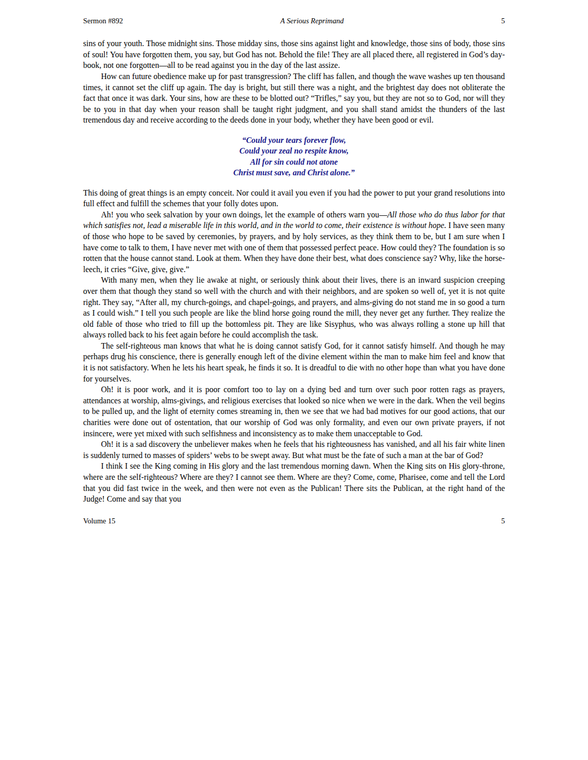Sermon #892 A Serious Reprimand 5
sins of your youth. Those midnight sins. Those midday sins, those sins against light and knowledge, those sins of body, those sins of soul! You have forgotten them, you say, but God has not. Behold the file! They are all placed there, all registered in God’s day-book, not one forgotten—all to be read against you in the day of the last assize.
How can future obedience make up for past transgression? The cliff has fallen, and though the wave washes up ten thousand times, it cannot set the cliff up again. The day is bright, but still there was a night, and the brightest day does not obliterate the fact that once it was dark. Your sins, how are these to be blotted out? “Trifles,” say you, but they are not so to God, nor will they be to you in that day when your reason shall be taught right judgment, and you shall stand amidst the thunders of the last tremendous day and receive according to the deeds done in your body, whether they have been good or evil.
“Could your tears forever flow,
Could your zeal no respite know,
All for sin could not atone
Christ must save, and Christ alone.”
This doing of great things is an empty conceit. Nor could it avail you even if you had the power to put your grand resolutions into full effect and fulfill the schemes that your folly dotes upon.
Ah! you who seek salvation by your own doings, let the example of others warn you—All those who do thus labor for that which satisfies not, lead a miserable life in this world, and in the world to come, their existence is without hope. I have seen many of those who hope to be saved by ceremonies, by prayers, and by holy services, as they think them to be, but I am sure when I have come to talk to them, I have never met with one of them that possessed perfect peace. How could they? The foundation is so rotten that the house cannot stand. Look at them. When they have done their best, what does conscience say? Why, like the horse-leech, it cries “Give, give, give.”
With many men, when they lie awake at night, or seriously think about their lives, there is an inward suspicion creeping over them that though they stand so well with the church and with their neighbors, and are spoken so well of, yet it is not quite right. They say, “After all, my church-goings, and chapel-goings, and prayers, and alms-giving do not stand me in so good a turn as I could wish.” I tell you such people are like the blind horse going round the mill, they never get any further. They realize the old fable of those who tried to fill up the bottomless pit. They are like Sisyphus, who was always rolling a stone up hill that always rolled back to his feet again before he could accomplish the task.
The self-righteous man knows that what he is doing cannot satisfy God, for it cannot satisfy himself. And though he may perhaps drug his conscience, there is generally enough left of the divine element within the man to make him feel and know that it is not satisfactory. When he lets his heart speak, he finds it so. It is dreadful to die with no other hope than what you have done for yourselves.
Oh! it is poor work, and it is poor comfort too to lay on a dying bed and turn over such poor rotten rags as prayers, attendances at worship, alms-givings, and religious exercises that looked so nice when we were in the dark. When the veil begins to be pulled up, and the light of eternity comes streaming in, then we see that we had bad motives for our good actions, that our charities were done out of ostentation, that our worship of God was only formality, and even our own private prayers, if not insincere, were yet mixed with such selfishness and inconsistency as to make them unacceptable to God.
Oh! it is a sad discovery the unbeliever makes when he feels that his righteousness has vanished, and all his fair white linen is suddenly turned to masses of spiders’ webs to be swept away. But what must be the fate of such a man at the bar of God?
I think I see the King coming in His glory and the last tremendous morning dawn. When the King sits on His glory-throne, where are the self-righteous? Where are they? I cannot see them. Where are they? Come, come, Pharisee, come and tell the Lord that you did fast twice in the week, and then were not even as the Publican! There sits the Publican, at the right hand of the Judge! Come and say that you
Volume 15 5